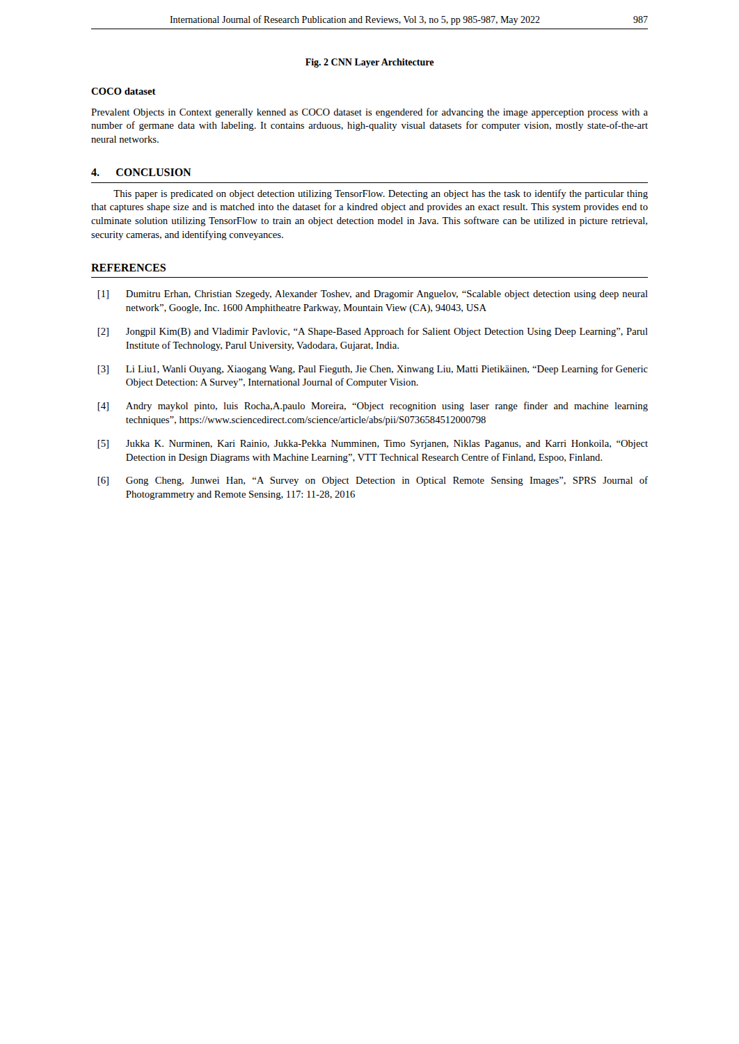International Journal of Research Publication and Reviews, Vol 3, no 5, pp 985-987, May 2022
987
Fig. 2 CNN Layer Architecture
COCO dataset
Prevalent Objects in Context generally kenned as COCO dataset is engendered for advancing the image apperception process with a number of germane data with labeling. It contains arduous, high-quality visual datasets for computer vision, mostly state-of-the-art neural networks.
4. Conclusion
This paper is predicated on object detection utilizing TensorFlow. Detecting an object has the task to identify the particular thing that captures shape size and is matched into the dataset for a kindred object and provides an exact result. This system provides end to culminate solution utilizing TensorFlow to train an object detection model in Java. This software can be utilized in picture retrieval, security cameras, and identifying conveyances.
References
[1] Dumitru Erhan, Christian Szegedy, Alexander Toshev, and Dragomir Anguelov, “Scalable object detection using deep neural network”, Google, Inc. 1600 Amphitheatre Parkway, Mountain View (CA), 94043, USA
[2] Jongpil Kim(B) and Vladimir Pavlovic, “A Shape-Based Approach for Salient Object Detection Using Deep Learning”, Parul Institute of Technology, Parul University, Vadodara, Gujarat, India.
[3] Li Liu1, Wanli Ouyang, Xiaogang Wang, Paul Fieguth, Jie Chen, Xinwang Liu, Matti Pietikäinen, “Deep Learning for Generic Object Detection: A Survey”, International Journal of Computer Vision.
[4] Andry maykol pinto, luis Rocha,A.paulo Moreira, “Object recognition using laser range finder and machine learning techniques”, https://www.sciencedirect.com/science/article/abs/pii/S0736584512000798
[5] Jukka K. Nurminen, Kari Rainio, Jukka-Pekka Numminen, Timo Syrjanen, Niklas Paganus, and Karri Honkoila, “Object Detection in Design Diagrams with Machine Learning”, VTT Technical Research Centre of Finland, Espoo, Finland.
[6] Gong Cheng, Junwei Han, “A Survey on Object Detection in Optical Remote Sensing Images”, SPRS Journal of Photogrammetry and Remote Sensing, 117: 11-28, 2016